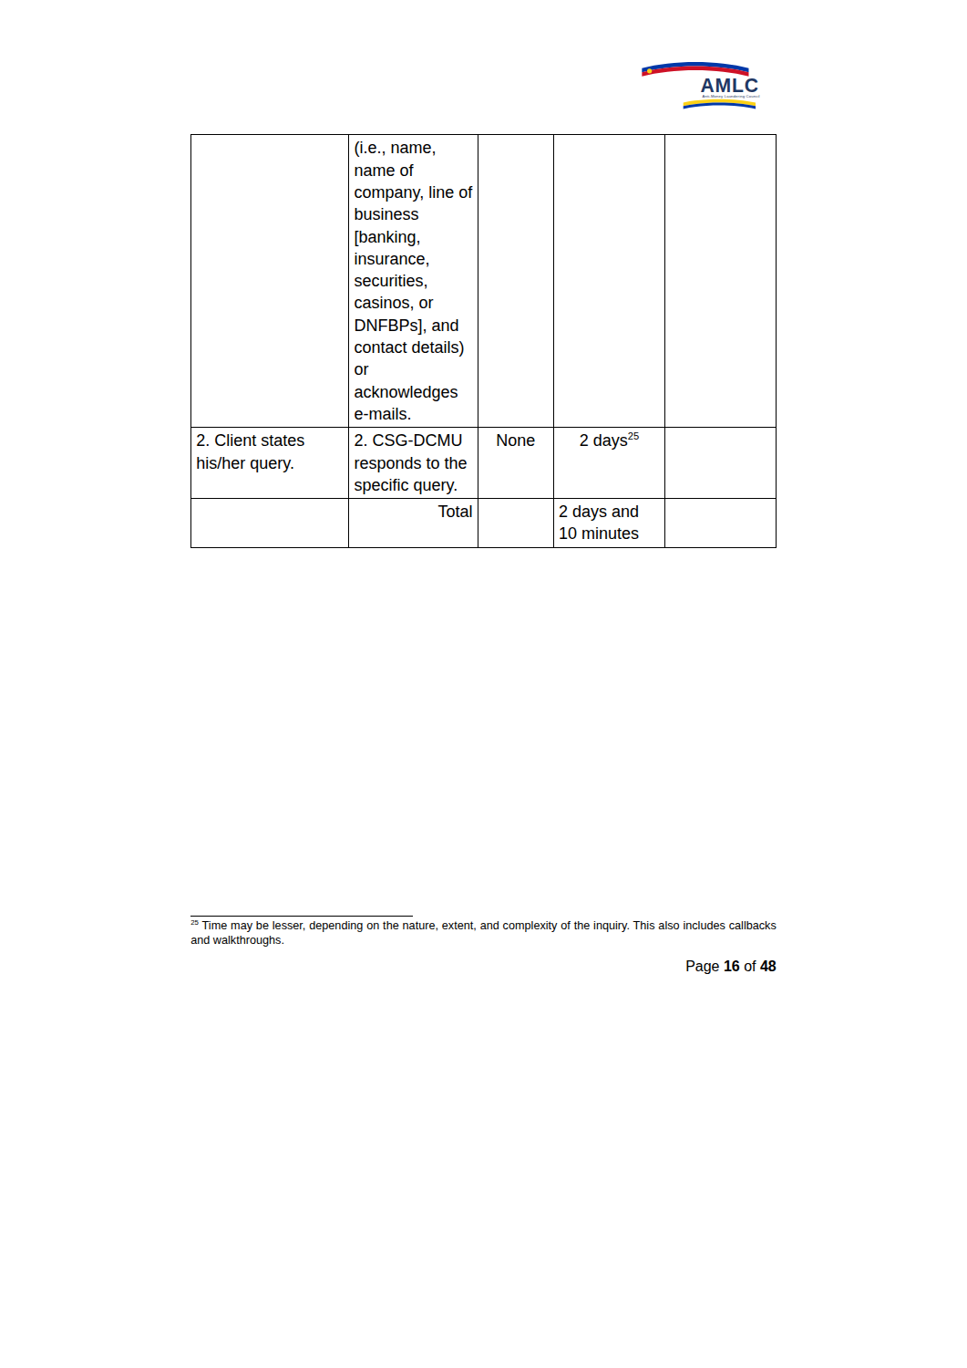AMLC Anti-Money Laundering Council
| | (i.e., name, name of company, line of business [banking, insurance, securities, casinos, or DNFBPs], and contact details) or acknowledges e-mails. | | | |
| 2. Client states his/her query. | 2. CSG-DCMU responds to the specific query. | None | 2 days 25 | |
| | Total | | 2 days and 10 minutes | |
25 Time may be lesser, depending on the nature, extent, and complexity of the inquiry. This also includes callbacks and walkthroughs.
Page 16 of 48